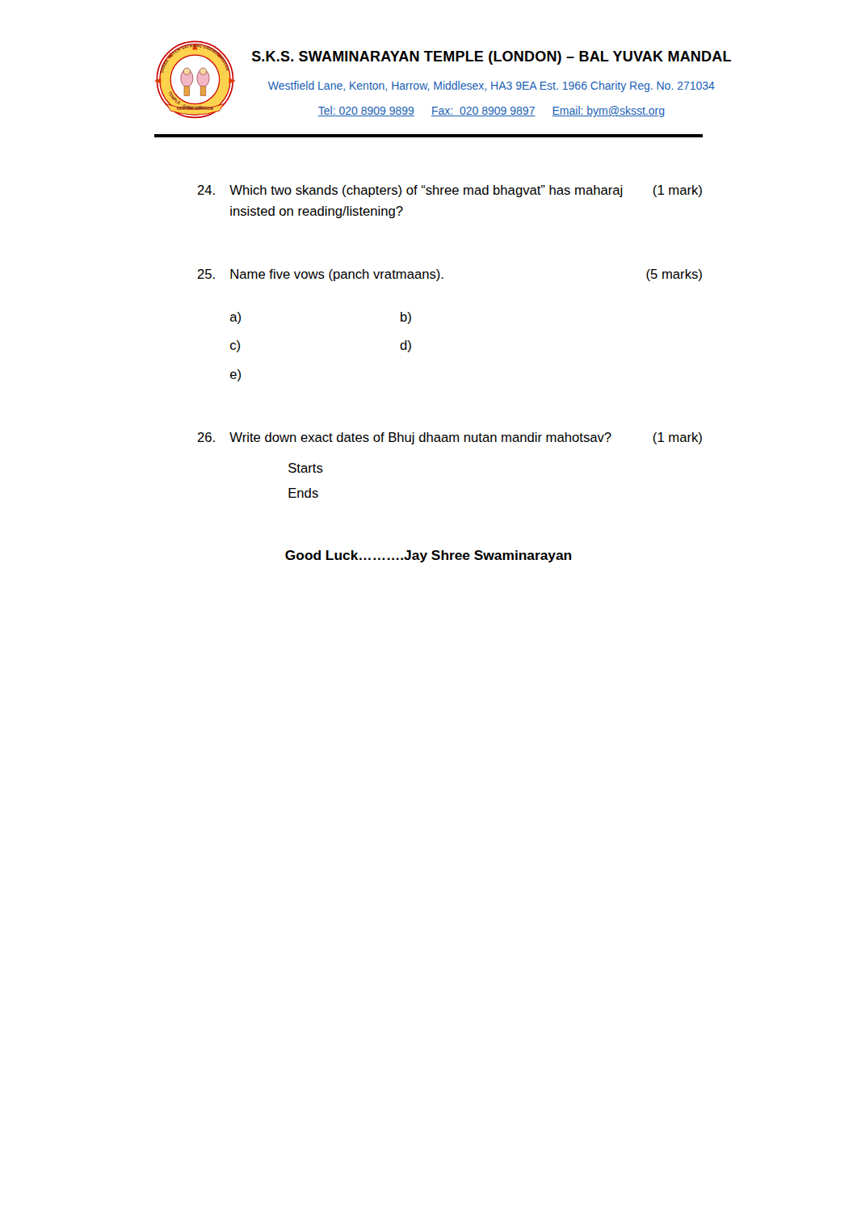SHREE KUTCH SATSANG SWAMINARAYAN TEMPLE · (LONDON) · KENTON · HARROW
S.K.S. SWAMINARAYAN TEMPLE (LONDON) – BAL YUVAK MANDAL
Westfield Lane, Kenton, Harrow, Middlesex, HA3 9EA Est. 1966 Charity Reg. No. 271034
Tel: 020 8909 9899 Fax: 020 8909 9897 Email: bym@sksst.org
(1 mark) Which two skands (chapters) of “shree mad bhagvat” has maharaj insisted on reading/listening?
(5 marks) Name five vows (panch vratmaans).
a) b)
c) d)
e)
(1 mark) Write down exact dates of Bhuj dhaam nutan mandir mahotsav?
Starts
Ends
Good Luck……….Jay Shree Swaminarayan